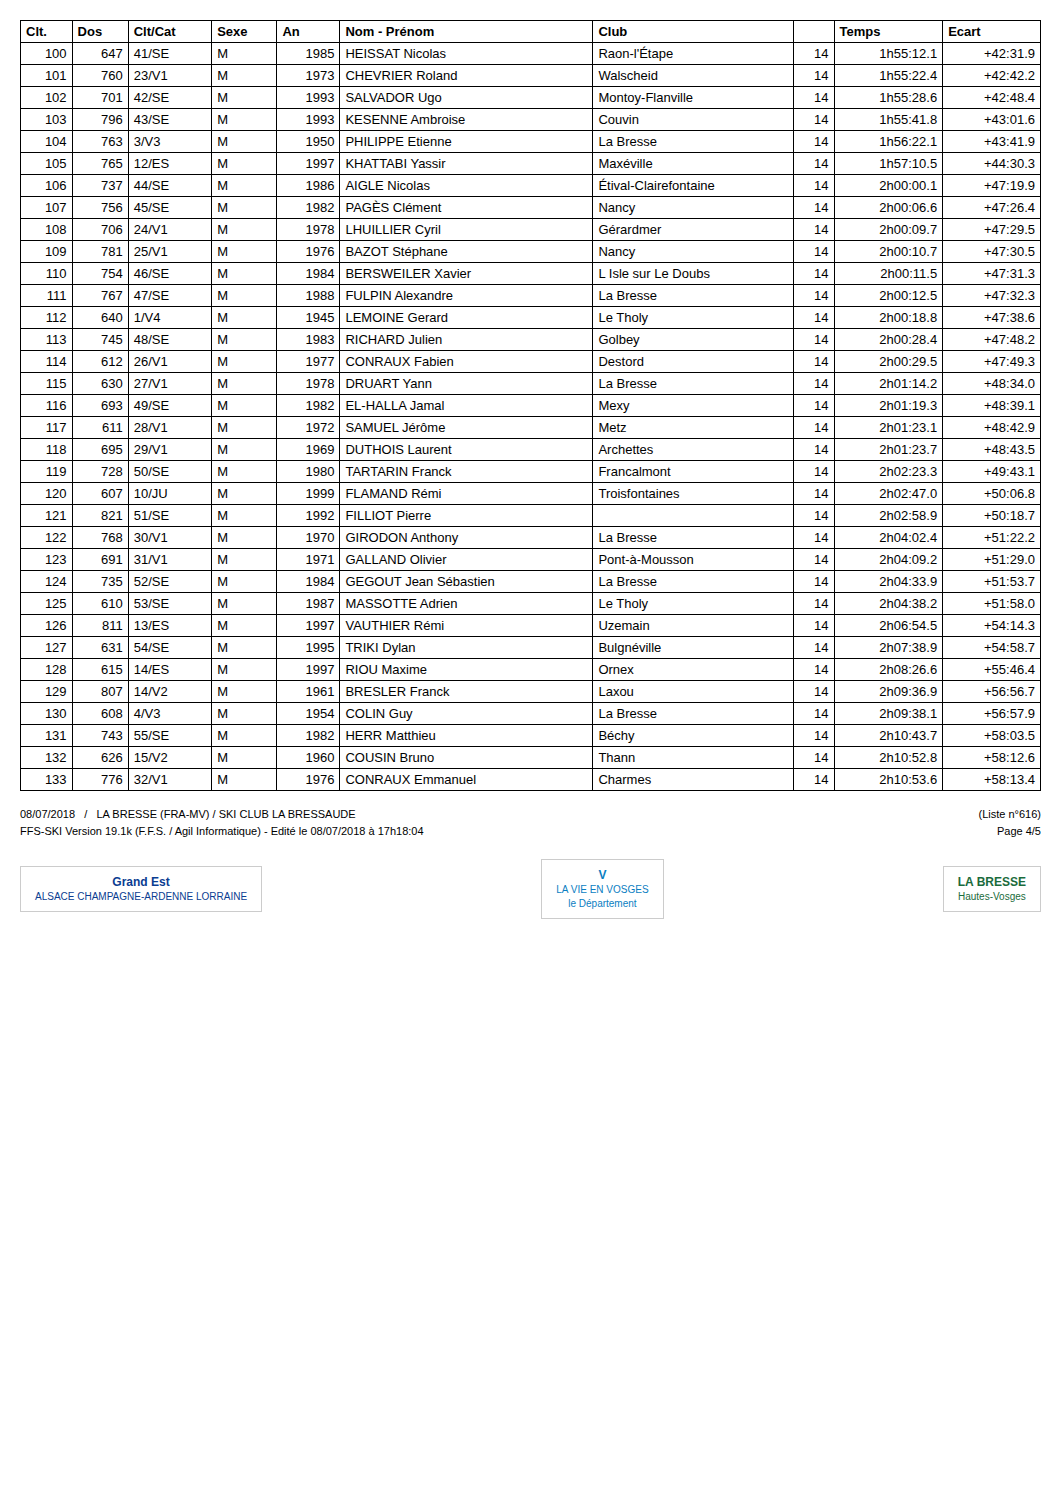| Clt. | Dos | Clt/Cat | Sexe | An | Nom - Prénom | Club | | Temps | Ecart |
| --- | --- | --- | --- | --- | --- | --- | --- | --- | --- |
| 100 | 647 | 41/SE | M | 1985 | HEISSAT Nicolas | Raon-l'Étape | 14 | 1h55:12.1 | +42:31.9 |
| 101 | 760 | 23/V1 | M | 1973 | CHEVRIER Roland | Walscheid | 14 | 1h55:22.4 | +42:42.2 |
| 102 | 701 | 42/SE | M | 1993 | SALVADOR Ugo | Montoy-Flanville | 14 | 1h55:28.6 | +42:48.4 |
| 103 | 796 | 43/SE | M | 1993 | KESENNE Ambroise | Couvin | 14 | 1h55:41.8 | +43:01.6 |
| 104 | 763 | 3/V3 | M | 1950 | PHILIPPE Etienne | La Bresse | 14 | 1h56:22.1 | +43:41.9 |
| 105 | 765 | 12/ES | M | 1997 | KHATTABI Yassir | Maxéville | 14 | 1h57:10.5 | +44:30.3 |
| 106 | 737 | 44/SE | M | 1986 | AIGLE Nicolas | Étival-Clairefontaine | 14 | 2h00:00.1 | +47:19.9 |
| 107 | 756 | 45/SE | M | 1982 | PAGÈS Clément | Nancy | 14 | 2h00:06.6 | +47:26.4 |
| 108 | 706 | 24/V1 | M | 1978 | LHUILLIER Cyril | Gérardmer | 14 | 2h00:09.7 | +47:29.5 |
| 109 | 781 | 25/V1 | M | 1976 | BAZOT Stéphane | Nancy | 14 | 2h00:10.7 | +47:30.5 |
| 110 | 754 | 46/SE | M | 1984 | BERSWEILER Xavier | L Isle sur Le Doubs | 14 | 2h00:11.5 | +47:31.3 |
| 111 | 767 | 47/SE | M | 1988 | FULPIN Alexandre | La Bresse | 14 | 2h00:12.5 | +47:32.3 |
| 112 | 640 | 1/V4 | M | 1945 | LEMOINE Gerard | Le Tholy | 14 | 2h00:18.8 | +47:38.6 |
| 113 | 745 | 48/SE | M | 1983 | RICHARD Julien | Golbey | 14 | 2h00:28.4 | +47:48.2 |
| 114 | 612 | 26/V1 | M | 1977 | CONRAUX Fabien | Destord | 14 | 2h00:29.5 | +47:49.3 |
| 115 | 630 | 27/V1 | M | 1978 | DRUART Yann | La Bresse | 14 | 2h01:14.2 | +48:34.0 |
| 116 | 693 | 49/SE | M | 1982 | EL-HALLA Jamal | Mexy | 14 | 2h01:19.3 | +48:39.1 |
| 117 | 611 | 28/V1 | M | 1972 | SAMUEL Jérôme | Metz | 14 | 2h01:23.1 | +48:42.9 |
| 118 | 695 | 29/V1 | M | 1969 | DUTHOIS Laurent | Archettes | 14 | 2h01:23.7 | +48:43.5 |
| 119 | 728 | 50/SE | M | 1980 | TARTARIN Franck | Francalmont | 14 | 2h02:23.3 | +49:43.1 |
| 120 | 607 | 10/JU | M | 1999 | FLAMAND Rémi | Troisfontaines | 14 | 2h02:47.0 | +50:06.8 |
| 121 | 821 | 51/SE | M | 1992 | FILLIOT Pierre | | 14 | 2h02:58.9 | +50:18.7 |
| 122 | 768 | 30/V1 | M | 1970 | GIRODON Anthony | La Bresse | 14 | 2h04:02.4 | +51:22.2 |
| 123 | 691 | 31/V1 | M | 1971 | GALLAND Olivier | Pont-à-Mousson | 14 | 2h04:09.2 | +51:29.0 |
| 124 | 735 | 52/SE | M | 1984 | GEGOUT Jean Sébastien | La Bresse | 14 | 2h04:33.9 | +51:53.7 |
| 125 | 610 | 53/SE | M | 1987 | MASSOTTE Adrien | Le Tholy | 14 | 2h04:38.2 | +51:58.0 |
| 126 | 811 | 13/ES | M | 1997 | VAUTHIER Rémi | Uzemain | 14 | 2h06:54.5 | +54:14.3 |
| 127 | 631 | 54/SE | M | 1995 | TRIKI Dylan | Bulgnéville | 14 | 2h07:38.9 | +54:58.7 |
| 128 | 615 | 14/ES | M | 1997 | RIOU Maxime | Ornex | 14 | 2h08:26.6 | +55:46.4 |
| 129 | 807 | 14/V2 | M | 1961 | BRESLER Franck | Laxou | 14 | 2h09:36.9 | +56:56.7 |
| 130 | 608 | 4/V3 | M | 1954 | COLIN Guy | La Bresse | 14 | 2h09:38.1 | +56:57.9 |
| 131 | 743 | 55/SE | M | 1982 | HERR Matthieu | Béchy | 14 | 2h10:43.7 | +58:03.5 |
| 132 | 626 | 15/V2 | M | 1960 | COUSIN Bruno | Thann | 14 | 2h10:52.8 | +58:12.6 |
| 133 | 776 | 32/V1 | M | 1976 | CONRAUX Emmanuel | Charmes | 14 | 2h10:53.6 | +58:13.4 |
08/07/2018 / LA BRESSE (FRA-MV) / SKI CLUB LA BRESSAUDE
FFS-SKI Version 19.1k (F.F.S. / Agil Informatique) - Edité le 08/07/2018 à 17h18:04
(Liste n°616)
Page 4/5
Grand Est
ALSACE CHAMPAGNE-ARDENNE LORRAINE
V
LA VIE EN VOSGES
le Département
LA BRESSE
Hautes-Vosges